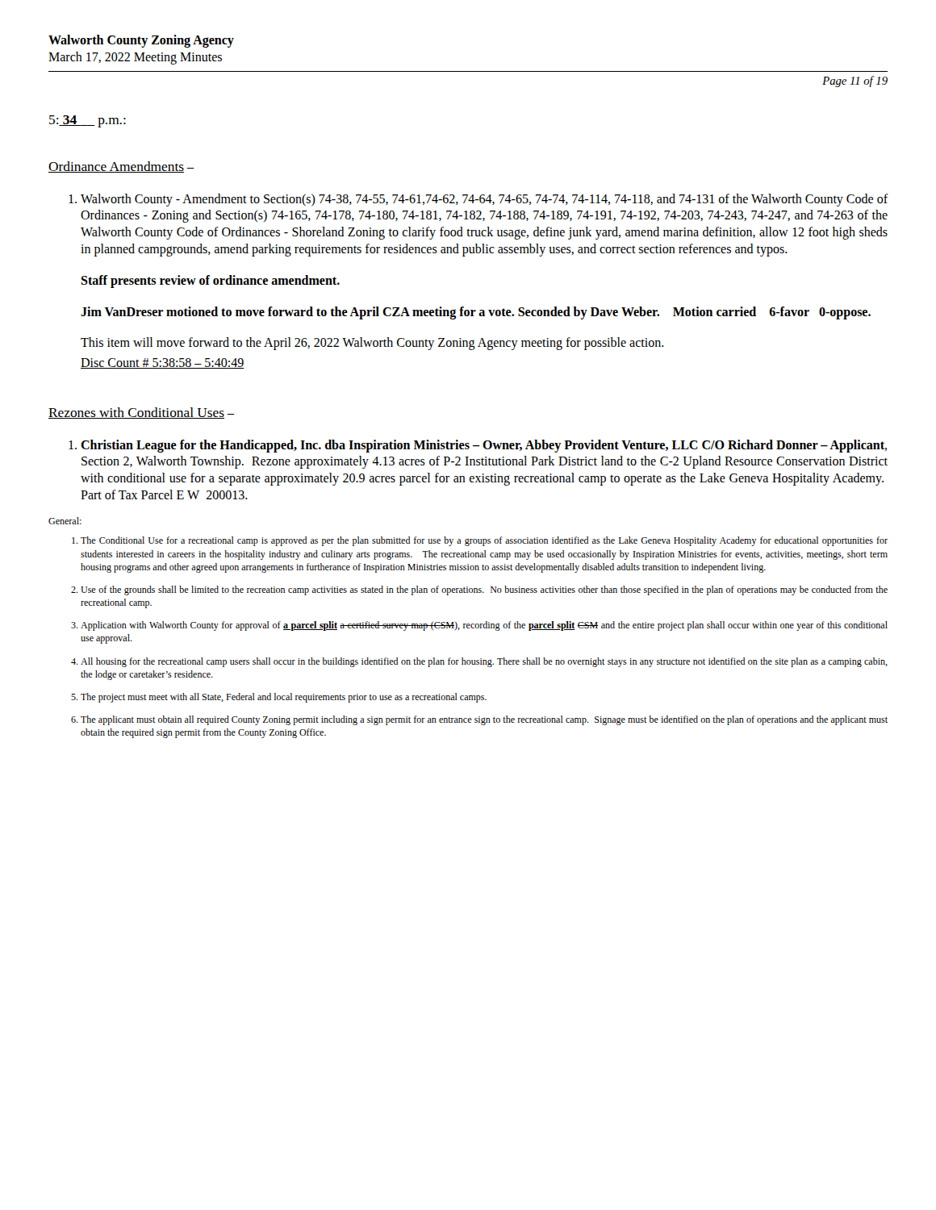Walworth County Zoning Agency
March 17, 2022 Meeting Minutes
Page 11 of 19
5: 34 __ p.m.:
Ordinance Amendments
–
Walworth County - Amendment to Section(s) 74-38, 74-55, 74-61,74-62, 74-64, 74-65, 74-74, 74-114, 74-118, and 74-131 of the Walworth County Code of Ordinances - Zoning and Section(s) 74-165, 74-178, 74-180, 74-181, 74-182, 74-188, 74-189, 74-191, 74-192, 74-203, 74-243, 74-247, and 74-263 of the Walworth County Code of Ordinances - Shoreland Zoning to clarify food truck usage, define junk yard, amend marina definition, allow 12 foot high sheds in planned campgrounds, amend parking requirements for residences and public assembly uses, and correct section references and typos.
Staff presents review of ordinance amendment.
Jim VanDreser motioned to move forward to the April CZA meeting for a vote. Seconded by Dave Weber. Motion carried 6-favor 0-oppose.
This item will move forward to the April 26, 2022 Walworth County Zoning Agency meeting for possible action.
Disc Count # 5:38:58 – 5:40:49
Rezones with Conditional Uses
–
Christian League for the Handicapped, Inc. dba Inspiration Ministries – Owner, Abbey Provident Venture, LLC C/O Richard Donner – Applicant, Section 2, Walworth Township. Rezone approximately 4.13 acres of P-2 Institutional Park District land to the C-2 Upland Resource Conservation District with conditional use for a separate approximately 20.9 acres parcel for an existing recreational camp to operate as the Lake Geneva Hospitality Academy. Part of Tax Parcel E W 200013.
General:
The Conditional Use for a recreational camp is approved as per the plan submitted for use by a groups of association identified as the Lake Geneva Hospitality Academy for educational opportunities for students interested in careers in the hospitality industry and culinary arts programs. The recreational camp may be used occasionally by Inspiration Ministries for events, activities, meetings, short term housing programs and other agreed upon arrangements in furtherance of Inspiration Ministries mission to assist developmentally disabled adults transition to independent living.
Use of the grounds shall be limited to the recreation camp activities as stated in the plan of operations. No business activities other than those specified in the plan of operations may be conducted from the recreational camp.
Application with Walworth County for approval of a parcel split a certified survey map (CSM), recording of the parcel split CSM and the entire project plan shall occur within one year of this conditional use approval.
All housing for the recreational camp users shall occur in the buildings identified on the plan for housing. There shall be no overnight stays in any structure not identified on the site plan as a camping cabin, the lodge or caretaker’s residence.
The project must meet with all State, Federal and local requirements prior to use as a recreational camps.
The applicant must obtain all required County Zoning permit including a sign permit for an entrance sign to the recreational camp. Signage must be identified on the plan of operations and the applicant must obtain the required sign permit from the County Zoning Office.